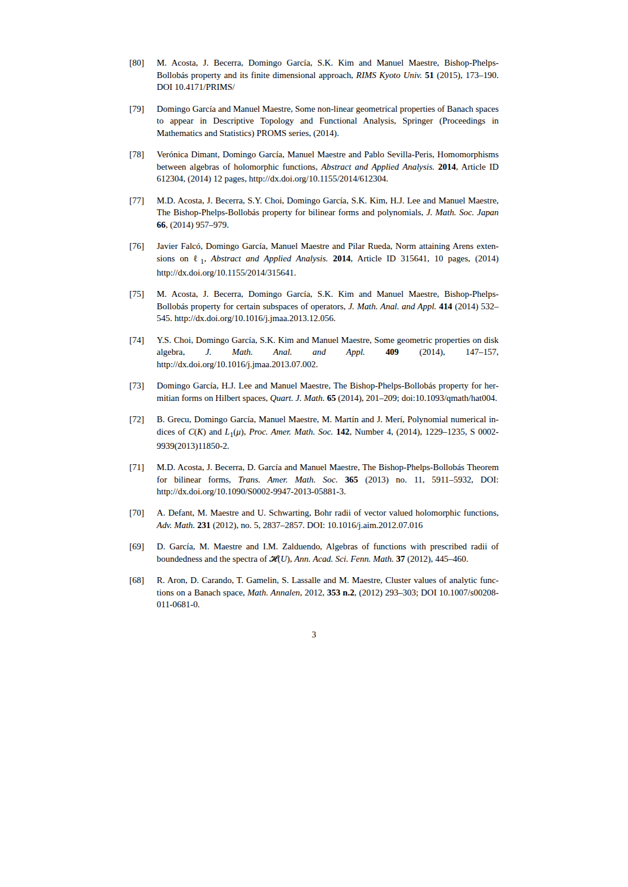[80] M. Acosta, J. Becerra, Domingo García, S.K. Kim and Manuel Maestre, Bishop-Phelps-Bollobás property and its finite dimensional approach, RIMS Kyoto Univ. 51 (2015), 173–190. DOI 10.4171/PRIMS/
[79] Domingo García and Manuel Maestre, Some non-linear geometrical properties of Banach spaces to appear in Descriptive Topology and Functional Analysis, Springer (Proceedings in Mathematics and Statistics) PROMS series, (2014).
[78] Verónica Dimant, Domingo García, Manuel Maestre and Pablo Sevilla-Peris, Homomorphisms between algebras of holomorphic functions, Abstract and Applied Analysis. 2014, Article ID 612304, (2014) 12 pages, http://dx.doi.org/10.1155/2014/612304.
[77] M.D. Acosta, J. Becerra, S.Y. Choi, Domingo García, S.K. Kim, H.J. Lee and Manuel Maestre, The Bishop-Phelps-Bollobás property for bilinear forms and polynomials, J. Math. Soc. Japan 66, (2014) 957–979.
[76] Javier Falcó, Domingo García, Manuel Maestre and Pilar Rueda, Norm attaining Arens extensions on ℓ1, Abstract and Applied Analysis. 2014, Article ID 315641, 10 pages, (2014) http://dx.doi.org/10.1155/2014/315641.
[75] M. Acosta, J. Becerra, Domingo García, S.K. Kim and Manuel Maestre, Bishop-Phelps-Bollobás property for certain subspaces of operators, J. Math. Anal. and Appl. 414 (2014) 532–545. http://dx.doi.org/10.1016/j.jmaa.2013.12.056.
[74] Y.S. Choi, Domingo García, S.K. Kim and Manuel Maestre, Some geometric properties on disk algebra, J. Math. Anal. and Appl. 409 (2014), 147–157, http://dx.doi.org/10.1016/j.jmaa.2013.07.002.
[73] Domingo García, H.J. Lee and Manuel Maestre, The Bishop-Phelps-Bollobás property for hermitian forms on Hilbert spaces, Quart. J. Math. 65 (2014), 201–209; doi:10.1093/qmath/hat004.
[72] B. Grecu, Domingo García, Manuel Maestre, M. Martín and J. Merí, Polynomial numerical indices of C(K) and L1(μ), Proc. Amer. Math. Soc. 142, Number 4, (2014), 1229–1235, S 0002-9939(2013)11850-2.
[71] M.D. Acosta, J. Becerra, D. García and Manuel Maestre, The Bishop-Phelps-Bollobás Theorem for bilinear forms, Trans. Amer. Math. Soc. 365 (2013) no. 11, 5911–5932, DOI: http://dx.doi.org/10.1090/S0002-9947-2013-05881-3.
[70] A. Defant, M. Maestre and U. Schwarting, Bohr radii of vector valued holomorphic functions, Adv. Math. 231 (2012), no. 5, 2837–2857. DOI: 10.1016/j.aim.2012.07.016
[69] D. García, M. Maestre and I.M. Zalduendo, Algebras of functions with prescribed radii of boundedness and the spectra of 𝓗(U), Ann. Acad. Sci. Fenn. Math. 37 (2012), 445–460.
[68] R. Aron, D. Carando, T. Gamelin, S. Lassalle and M. Maestre, Cluster values of analytic functions on a Banach space, Math. Annalen, 2012, 353 n.2, (2012) 293–303; DOI 10.1007/s00208-011-0681-0.
3